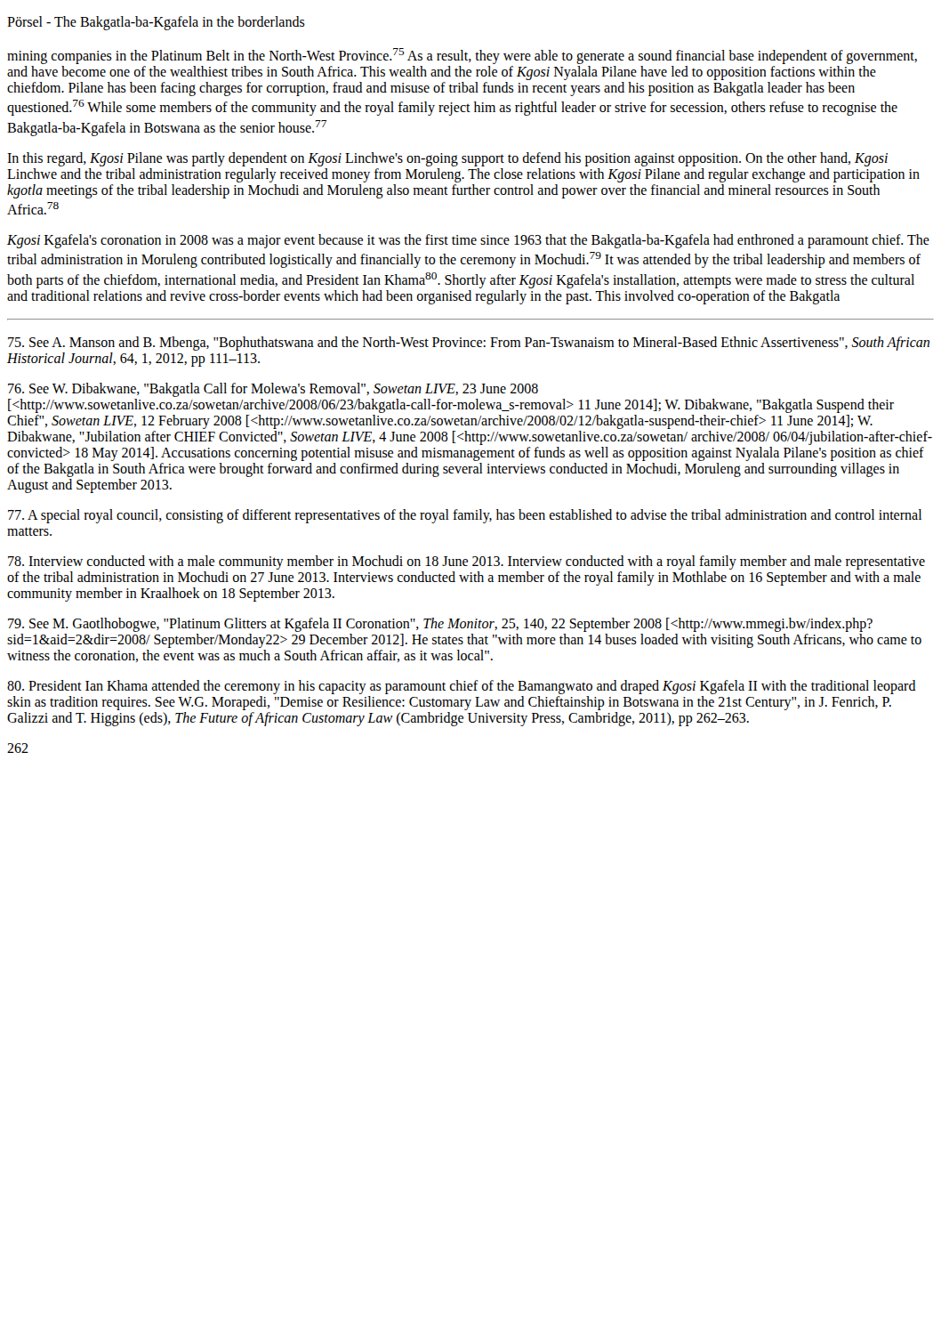Pörsel - The Bakgatla-ba-Kgafela in the borderlands
mining companies in the Platinum Belt in the North-West Province.75 As a result, they were able to generate a sound financial base independent of government, and have become one of the wealthiest tribes in South Africa. This wealth and the role of Kgosi Nyalala Pilane have led to opposition factions within the chiefdom. Pilane has been facing charges for corruption, fraud and misuse of tribal funds in recent years and his position as Bakgatla leader has been questioned.76 While some members of the community and the royal family reject him as rightful leader or strive for secession, others refuse to recognise the Bakgatla-ba-Kgafela in Botswana as the senior house.77
In this regard, Kgosi Pilane was partly dependent on Kgosi Linchwe's on-going support to defend his position against opposition. On the other hand, Kgosi Linchwe and the tribal administration regularly received money from Moruleng. The close relations with Kgosi Pilane and regular exchange and participation in kgotla meetings of the tribal leadership in Mochudi and Moruleng also meant further control and power over the financial and mineral resources in South Africa.78
Kgosi Kgafela's coronation in 2008 was a major event because it was the first time since 1963 that the Bakgatla-ba-Kgafela had enthroned a paramount chief. The tribal administration in Moruleng contributed logistically and financially to the ceremony in Mochudi.79 It was attended by the tribal leadership and members of both parts of the chiefdom, international media, and President Ian Khama80. Shortly after Kgosi Kgafela's installation, attempts were made to stress the cultural and traditional relations and revive cross-border events which had been organised regularly in the past. This involved co-operation of the Bakgatla
75. See A. Manson and B. Mbenga, "Bophuthatswana and the North-West Province: From Pan-Tswanaism to Mineral-Based Ethnic Assertiveness", South African Historical Journal, 64, 1, 2012, pp 111–113.
76. See W. Dibakwane, "Bakgatla Call for Molewa's Removal", Sowetan LIVE, 23 June 2008 [<http://www.sowetanlive.co.za/sowetan/archive/2008/06/23/bakgatla-call-for-molewa_s-removal> 11 June 2014]; W. Dibakwane, "Bakgatla Suspend their Chief", Sowetan LIVE, 12 February 2008 [<http://www.sowetanlive.co.za/sowetan/archive/2008/02/12/bakgatla-suspend-their-chief> 11 June 2014]; W. Dibakwane, "Jubilation after CHIEF Convicted", Sowetan LIVE, 4 June 2008 [<http://www.sowetanlive.co.za/sowetan/ archive/2008/ 06/04/jubilation-after-chief-convicted> 18 May 2014]. Accusations concerning potential misuse and mismanagement of funds as well as opposition against Nyalala Pilane's position as chief of the Bakgatla in South Africa were brought forward and confirmed during several interviews conducted in Mochudi, Moruleng and surrounding villages in August and September 2013.
77. A special royal council, consisting of different representatives of the royal family, has been established to advise the tribal administration and control internal matters.
78. Interview conducted with a male community member in Mochudi on 18 June 2013. Interview conducted with a royal family member and male representative of the tribal administration in Mochudi on 27 June 2013. Interviews conducted with a member of the royal family in Mothlabe on 16 September and with a male community member in Kraalhoek on 18 September 2013.
79. See M. Gaotlhobogwe, "Platinum Glitters at Kgafela II Coronation", The Monitor, 25, 140, 22 September 2008 [<http://www.mmegi.bw/index.php?sid=1&aid=2&dir=2008/ September/Monday22> 29 December 2012]. He states that "with more than 14 buses loaded with visiting South Africans, who came to witness the coronation, the event was as much a South African affair, as it was local".
80. President Ian Khama attended the ceremony in his capacity as paramount chief of the Bamangwato and draped Kgosi Kgafela II with the traditional leopard skin as tradition requires. See W.G. Morapedi, "Demise or Resilience: Customary Law and Chieftainship in Botswana in the 21st Century", in J. Fenrich, P. Galizzi and T. Higgins (eds), The Future of African Customary Law (Cambridge University Press, Cambridge, 2011), pp 262–263.
262